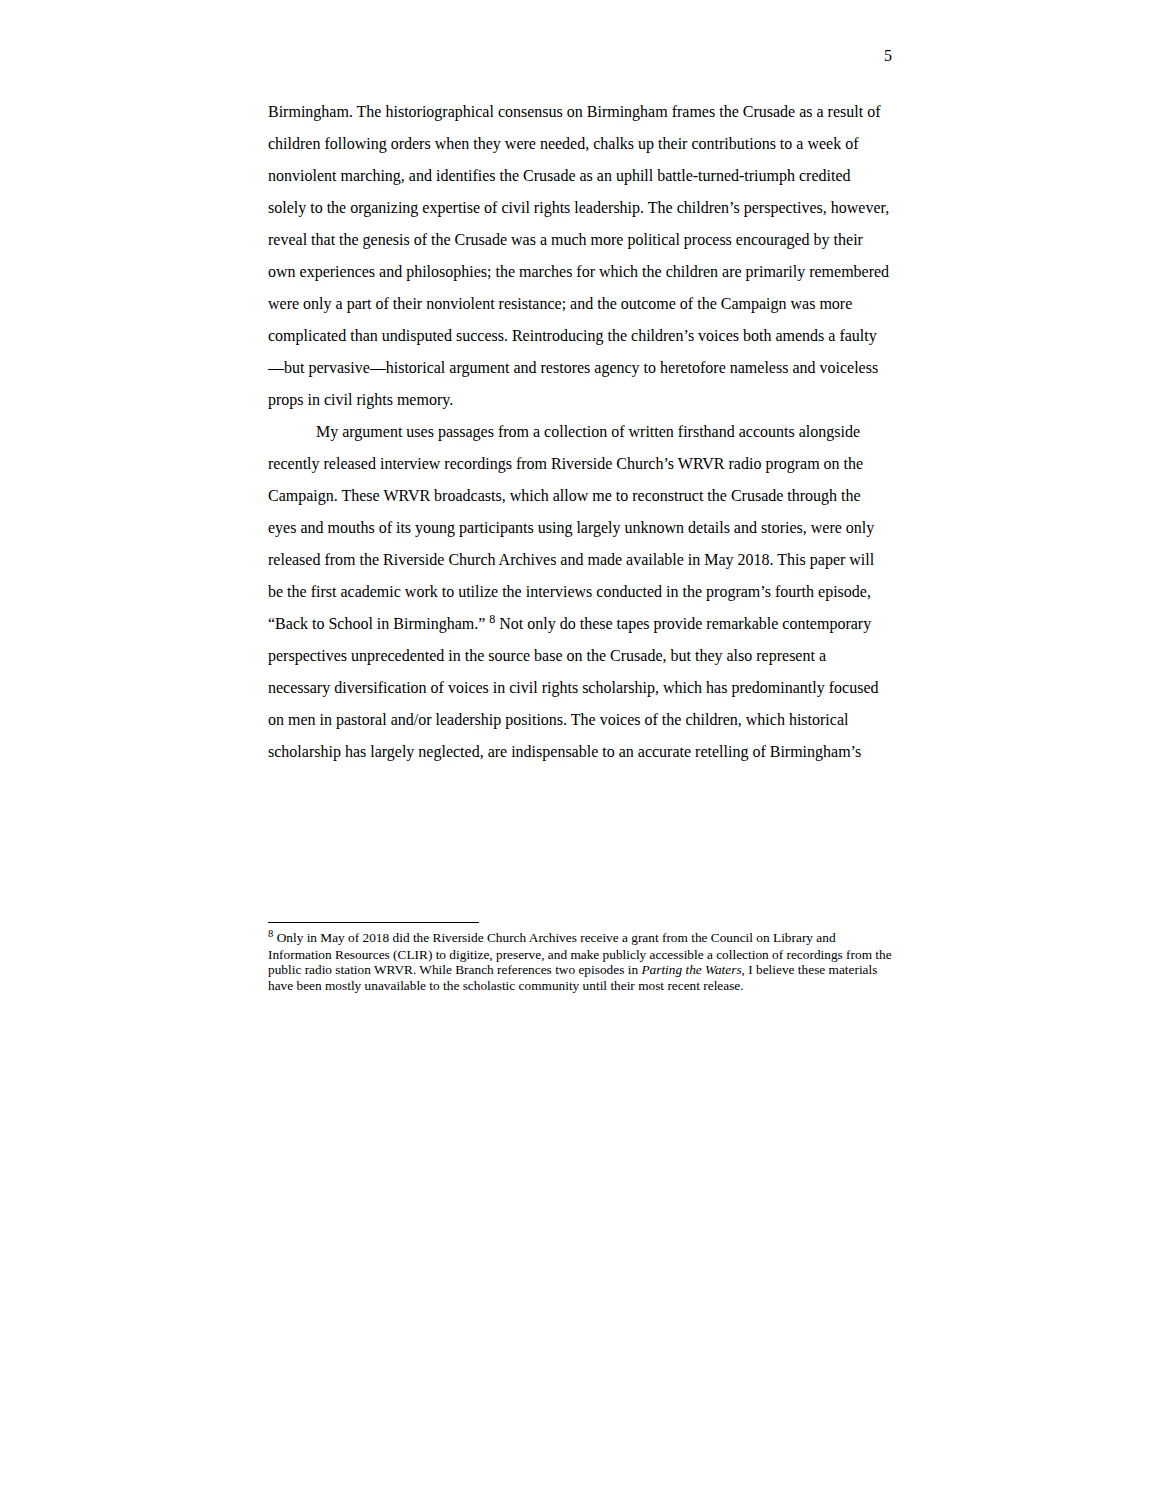5
Birmingham. The historiographical consensus on Birmingham frames the Crusade as a result of children following orders when they were needed, chalks up their contributions to a week of nonviolent marching, and identifies the Crusade as an uphill battle-turned-triumph credited solely to the organizing expertise of civil rights leadership. The children’s perspectives, however, reveal that the genesis of the Crusade was a much more political process encouraged by their own experiences and philosophies; the marches for which the children are primarily remembered were only a part of their nonviolent resistance; and the outcome of the Campaign was more complicated than undisputed success. Reintroducing the children’s voices both amends a faulty—but pervasive—historical argument and restores agency to heretofore nameless and voiceless props in civil rights memory.
My argument uses passages from a collection of written firsthand accounts alongside recently released interview recordings from Riverside Church’s WRVR radio program on the Campaign. These WRVR broadcasts, which allow me to reconstruct the Crusade through the eyes and mouths of its young participants using largely unknown details and stories, were only released from the Riverside Church Archives and made available in May 2018. This paper will be the first academic work to utilize the interviews conducted in the program’s fourth episode, “Back to School in Birmingham.” 8 Not only do these tapes provide remarkable contemporary perspectives unprecedented in the source base on the Crusade, but they also represent a necessary diversification of voices in civil rights scholarship, which has predominantly focused on men in pastoral and/or leadership positions. The voices of the children, which historical scholarship has largely neglected, are indispensable to an accurate retelling of Birmingham’s
8 Only in May of 2018 did the Riverside Church Archives receive a grant from the Council on Library and Information Resources (CLIR) to digitize, preserve, and make publicly accessible a collection of recordings from the public radio station WRVR. While Branch references two episodes in Parting the Waters, I believe these materials have been mostly unavailable to the scholastic community until their most recent release.